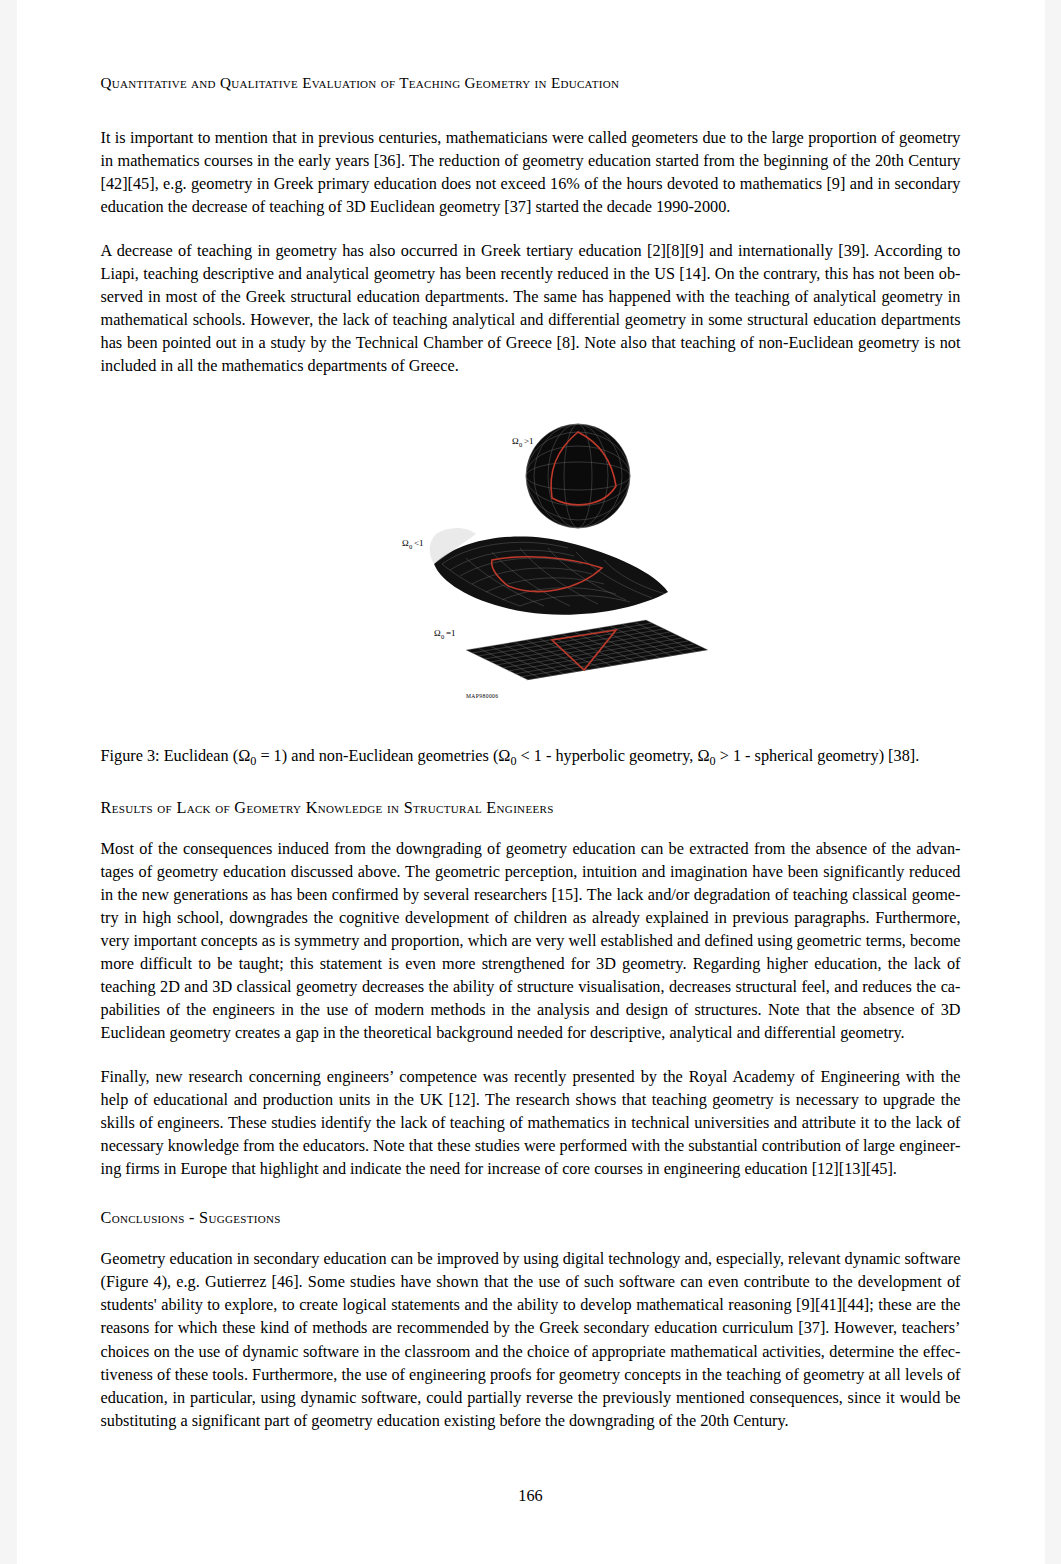Quantitative and Qualitative Evaluation of Teaching Geometry in Education
It is important to mention that in previous centuries, mathematicians were called geometers due to the large proportion of geometry in mathematics courses in the early years [36]. The reduction of geometry education started from the beginning of the 20th Century [42][45], e.g. geometry in Greek primary education does not exceed 16% of the hours devoted to mathematics [9] and in secondary education the decrease of teaching of 3D Euclidean geometry [37] started the decade 1990-2000.
A decrease of teaching in geometry has also occurred in Greek tertiary education [2][8][9] and internationally [39]. According to Liapi, teaching descriptive and analytical geometry has been recently reduced in the US [14]. On the contrary, this has not been observed in most of the Greek structural education departments. The same has happened with the teaching of analytical geometry in mathematical schools. However, the lack of teaching analytical and differential geometry in some structural education departments has been pointed out in a study by the Technical Chamber of Greece [8]. Note also that teaching of non-Euclidean geometry is not included in all the mathematics departments of Greece.
Ω 0 >1 Ω 0 <1 Ω 0 =1 MAP980006
Figure 3: Euclidean (Ω0 = 1) and non-Euclidean geometries (Ω0 < 1 - hyperbolic geometry, Ω0 > 1 - spherical geometry) [38].
Results of Lack of Geometry Knowledge in Structural Engineers
Most of the consequences induced from the downgrading of geometry education can be extracted from the absence of the advantages of geometry education discussed above. The geometric perception, intuition and imagination have been significantly reduced in the new generations as has been confirmed by several researchers [15]. The lack and/or degradation of teaching classical geometry in high school, downgrades the cognitive development of children as already explained in previous paragraphs. Furthermore, very important concepts as is symmetry and proportion, which are very well established and defined using geometric terms, become more difficult to be taught; this statement is even more strengthened for 3D geometry. Regarding higher education, the lack of teaching 2D and 3D classical geometry decreases the ability of structure visualisation, decreases structural feel, and reduces the capabilities of the engineers in the use of modern methods in the analysis and design of structures. Note that the absence of 3D Euclidean geometry creates a gap in the theoretical background needed for descriptive, analytical and differential geometry.
Finally, new research concerning engineers’ competence was recently presented by the Royal Academy of Engineering with the help of educational and production units in the UK [12]. The research shows that teaching geometry is necessary to upgrade the skills of engineers. These studies identify the lack of teaching of mathematics in technical universities and attribute it to the lack of necessary knowledge from the educators. Note that these studies were performed with the substantial contribution of large engineering firms in Europe that highlight and indicate the need for increase of core courses in engineering education [12][13][45].
Conclusions - Suggestions
Geometry education in secondary education can be improved by using digital technology and, especially, relevant dynamic software (Figure 4), e.g. Gutierrez [46]. Some studies have shown that the use of such software can even contribute to the development of students' ability to explore, to create logical statements and the ability to develop mathematical reasoning [9][41][44]; these are the reasons for which these kind of methods are recommended by the Greek secondary education curriculum [37]. However, teachers’ choices on the use of dynamic software in the classroom and the choice of appropriate mathematical activities, determine the effectiveness of these tools. Furthermore, the use of engineering proofs for geometry concepts in the teaching of geometry at all levels of education, in particular, using dynamic software, could partially reverse the previously mentioned consequences, since it would be substituting a significant part of geometry education existing before the downgrading of the 20th Century.
166